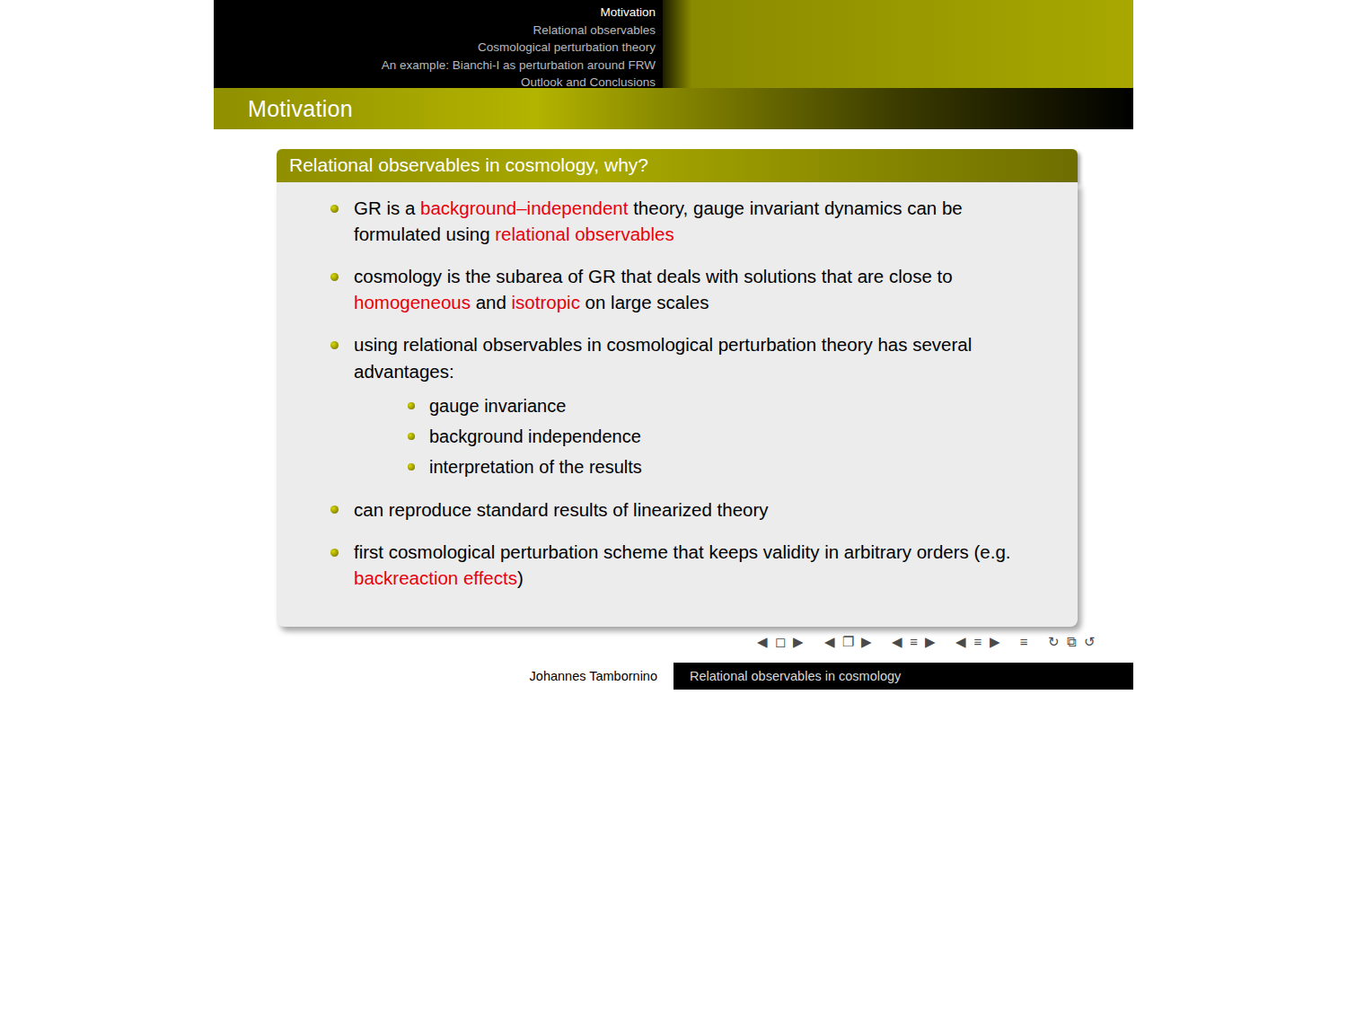Motivation
Relational observables
Cosmological perturbation theory
An example: Bianchi-I as perturbation around FRW
Outlook and Conclusions
Motivation
Relational observables in cosmology, why?
GR is a background–independent theory, gauge invariant dynamics can be formulated using relational observables
cosmology is the subarea of GR that deals with solutions that are close to homogeneous and isotropic on large scales
using relational observables in cosmological perturbation theory has several advantages:
gauge invariance
background independence
interpretation of the results
can reproduce standard results of linearized theory
first cosmological perturbation scheme that keeps validity in arbitrary orders (e.g. backreaction effects)
◀ ◻ ▶ ◀ ❐ ▶ ◀ ≡ ▶ ◀ ≡ ▶ ≡ ↻ ⧉ ↺
Johannes Tambornino
Relational observables in cosmology